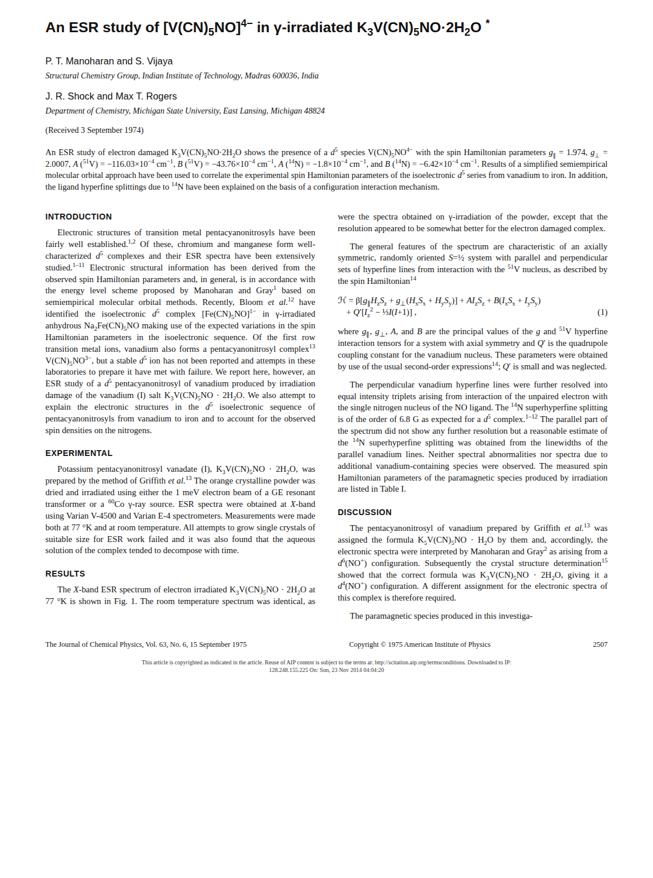An ESR study of [V(CN)5NO]4− in γ-irradiated K3V(CN)5NO·2H2O *
P. T. Manoharan and S. Vijaya
Structural Chemistry Group, Indian Institute of Technology, Madras 600036, India
J. R. Shock and Max T. Rogers
Department of Chemistry, Michigan State University, East Lansing, Michigan 48824
(Received 3 September 1974)
An ESR study of electron damaged K3V(CN)5NO·2H2O shows the presence of a d5 species V(CN)5NO4− with the spin Hamiltonian parameters g∥ = 1.974, g⊥ = 2.0007, A (51V) = −116.03×10−4 cm−1, B (51V) = −43.76×10−4 cm−1, A (14N) = −1.8×10−4 cm−1, and B (14N) = −6.42×10−4 cm−1. Results of a simplified semiempirical molecular orbital approach have been used to correlate the experimental spin Hamiltonian parameters of the isoelectronic d5 series from vanadium to iron. In addition, the ligand hyperfine splittings due to 14N have been explained on the basis of a configuration interaction mechanism.
INTRODUCTION
Electronic structures of transition metal pentacyanonitrosyls have been fairly well established.1,2 Of these, chromium and manganese form well-characterized d5 complexes and their ESR spectra have been extensively studied.1–11 Electronic structural information has been derived from the observed spin Hamiltonian parameters and, in general, is in accordance with the energy level scheme proposed by Manoharan and Gray1 based on semiempirical molecular orbital methods. Recently, Bloom et al.12 have identified the isoelectronic d5 complex [Fe(CN)5NO]1− in γ-irradiated anhydrous Na2Fe(CN)5NO making use of the expected variations in the spin Hamiltonian parameters in the isoelectronic sequence. Of the first row transition metal ions, vanadium also forms a pentacyanonitrosyl complex13 V(CN)5NO3−, but a stable d5 ion has not been reported and attempts in these laboratories to prepare it have met with failure. We report here, however, an ESR study of a d5 pentacyanonitrosyl of vanadium produced by irradiation damage of the vanadium (I) salt K3V(CN)5NO · 2H2O. We also attempt to explain the electronic structures in the d5 isoelectronic sequence of pentacyanonitrosyls from vanadium to iron and to account for the observed spin densities on the nitrogens.
EXPERIMENTAL
Potassium pentacyanonitrosyl vanadate (I), K3V(CN)5NO · 2H2O, was prepared by the method of Griffith et al.13 The orange crystalline powder was dried and irradiated using either the 1 meV electron beam of a GE resonant transformer or a 60Co γ-ray source. ESR spectra were obtained at X-band using Varian V-4500 and Varian E-4 spectrometers. Measurements were made both at 77 °K and at room temperature. All attempts to grow single crystals of suitable size for ESR work failed and it was also found that the aqueous solution of the complex tended to decompose with time.
RESULTS
The X-band ESR spectrum of electron irradiated K3V(CN)5NO · 2H2O at 77 °K is shown in Fig. 1. The room temperature spectrum was identical, as were the spectra obtained on γ-irradiation of the powder, except that the resolution appeared to be somewhat better for the electron damaged complex.
The general features of the spectrum are characteristic of an axially symmetric, randomly oriented S=½ system with parallel and perpendicular sets of hyperfine lines from interaction with the 51V nucleus, as described by the spin Hamiltonian14
ℋ = β[g∥HzSz + g⊥(HxSx + HySy)] + AIzSz + B(IxSx + IySy)
+ Q′[Iz2 − ⅓I(I+1)] , (1)
where g∥, g⊥, A, and B are the principal values of the g and 51V hyperfine interaction tensors for a system with axial symmetry and Q′ is the quadrupole coupling constant for the vanadium nucleus. These parameters were obtained by use of the usual second-order expressions14; Q′ is small and was neglected.
The perpendicular vanadium hyperfine lines were further resolved into equal intensity triplets arising from interaction of the unpaired electron with the single nitrogen nucleus of the NO ligand. The 14N superhyperfine splitting is of the order of 6.8 G as expected for a d5 complex.1–12 The parallel part of the spectrum did not show any further resolution but a reasonable estimate of the 14N superhyperfine splitting was obtained from the linewidths of the parallel vanadium lines. Neither spectral abnormalities nor spectra due to additional vanadium-containing species were observed. The measured spin Hamiltonian parameters of the paramagnetic species produced by irradiation are listed in Table I.
DISCUSSION
The pentacyanonitrosyl of vanadium prepared by Griffith et al.13 was assigned the formula K5V(CN)5NO · H2O by them and, accordingly, the electronic spectra were interpreted by Manoharan and Gray2 as arising from a d6(NO+) configuration. Subsequently the crystal structure determination15 showed that the correct formula was K3V(CN)5NO · 2H2O, giving it a d4(NO+) configuration. A different assignment for the electronic spectra of this complex is therefore required.
The paramagnetic species produced in this investiga-
The Journal of Chemical Physics, Vol. 63, No. 6, 15 September 1975 2507 Copyright © 1975 American Institute of Physics
This article is copyrighted as indicated in the article. Reuse of AIP content is subject to the terms at: http://scitation.aip.org/termsconditions. Downloaded to IP:
128.248.155.225 On: Sun, 23 Nov 2014 04:04:20